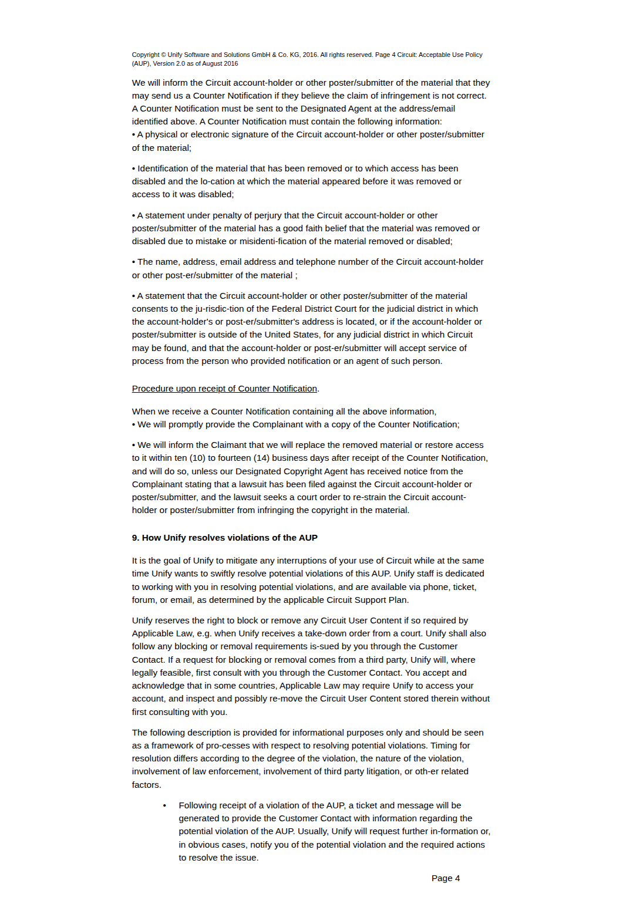Copyright © Unify Software and Solutions GmbH & Co. KG, 2016. All rights reserved. Page 4 Circuit: Acceptable Use Policy (AUP), Version 2.0 as of August 2016
We will inform the Circuit account-holder or other poster/submitter of the material that they may send us a Counter Notification if they believe the claim of infringement is not correct. A Counter Notification must be sent to the Designated Agent at the address/email identified above. A Counter Notification must contain the following information:
• A physical or electronic signature of the Circuit account-holder or other poster/submitter of the material;
• Identification of the material that has been removed or to which access has been disabled and the lo-cation at which the material appeared before it was removed or access to it was disabled;
• A statement under penalty of perjury that the Circuit account-holder or other poster/submitter of the material has a good faith belief that the material was removed or disabled due to mistake or misidenti-fication of the material removed or disabled;
• The name, address, email address and telephone number of the Circuit account-holder or other post-er/submitter of the material ;
• A statement that the Circuit account-holder or other poster/submitter of the material consents to the ju-risdic-tion of the Federal District Court for the judicial district in which the account-holder's or post-er/submitter's address is located, or if the account-holder or poster/submitter is outside of the United States, for any judicial district in which Circuit may be found, and that the account-holder or post-er/submitter will accept service of process from the person who provided notification or an agent of such person.
Procedure upon receipt of Counter Notification.
When we receive a Counter Notification containing all the above information,
• We will promptly provide the Complainant with a copy of the Counter Notification;
• We will inform the Claimant that we will replace the removed material or restore access to it within ten (10) to fourteen (14) business days after receipt of the Counter Notification, and will do so, unless our Designated Copyright Agent has received notice from the Complainant stating that a lawsuit has been filed against the Circuit account-holder or poster/submitter, and the lawsuit seeks a court order to re-strain the Circuit account-holder or poster/submitter from infringing the copyright in the material.
9. How Unify resolves violations of the AUP
It is the goal of Unify to mitigate any interruptions of your use of Circuit while at the same time Unify wants to swiftly resolve potential violations of this AUP. Unify staff is dedicated to working with you in resolving potential violations, and are available via phone, ticket, forum, or email, as determined by the applicable Circuit Support Plan.
Unify reserves the right to block or remove any Circuit User Content if so required by Applicable Law, e.g. when Unify receives a take-down order from a court. Unify shall also follow any blocking or removal requirements is-sued by you through the Customer Contact. If a request for blocking or removal comes from a third party, Unify will, where legally feasible, first consult with you through the Customer Contact. You accept and acknowledge that in some countries, Applicable Law may require Unify to access your account, and inspect and possibly re-move the Circuit User Content stored therein without first consulting with you.
The following description is provided for informational purposes only and should be seen as a framework of pro-cesses with respect to resolving potential violations. Timing for resolution differs according to the degree of the violation, the nature of the violation, involvement of law enforcement, involvement of third party litigation, or oth-er related factors.
Following receipt of a violation of the AUP, a ticket and message will be generated to provide the Customer Contact with information regarding the potential violation of the AUP. Usually, Unify will request further in-formation or, in obvious cases, notify you of the potential violation and the required actions to resolve the issue.
Page 4